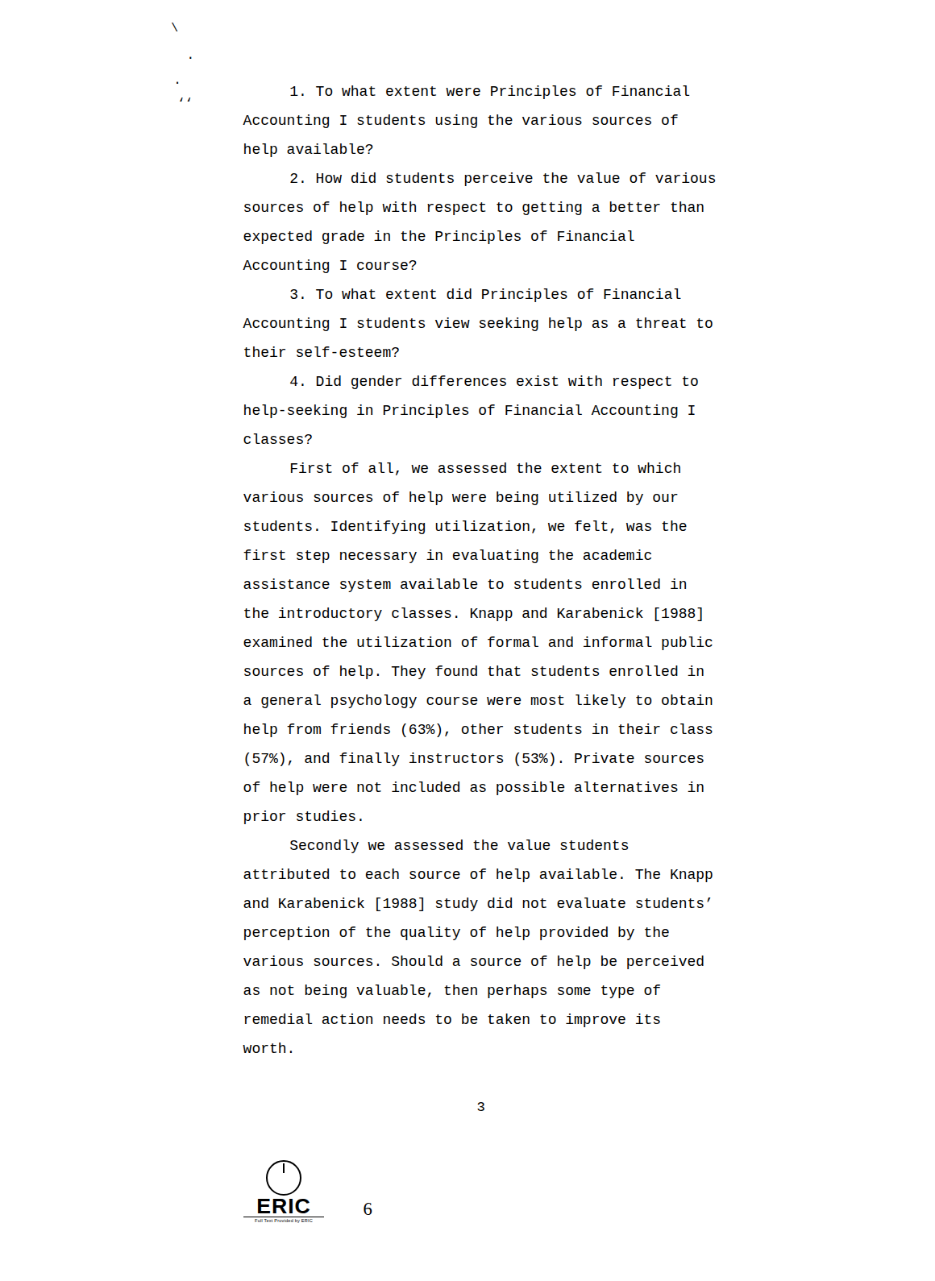\
.
.
‘‘
1. To what extent were Principles of Financial Accounting I students using the various sources of help available?
2. How did students perceive the value of various sources of help with respect to getting a better than expected grade in the Principles of Financial Accounting I course?
3. To what extent did Principles of Financial Accounting I students view seeking help as a threat to their self-esteem?
4. Did gender differences exist with respect to help-seeking in Principles of Financial Accounting I classes?
First of all, we assessed the extent to which various sources of help were being utilized by our students. Identifying utilization, we felt, was the first step necessary in evaluating the academic assistance system available to students enrolled in the introductory classes. Knapp and Karabenick [1988] examined the utilization of formal and informal public sources of help. They found that students enrolled in a general psychology course were most likely to obtain help from friends (63%), other students in their class (57%), and finally instructors (53%). Private sources of help were not included as possible alternatives in prior studies.
Secondly we assessed the value students attributed to each source of help available. The Knapp and Karabenick [1988] study did not evaluate students’ perception of the quality of help provided by the various sources. Should a source of help be perceived as not being valuable, then perhaps some type of remedial action needs to be taken to improve its worth.
3
ERIC
Full Text Provided by ERIC
6